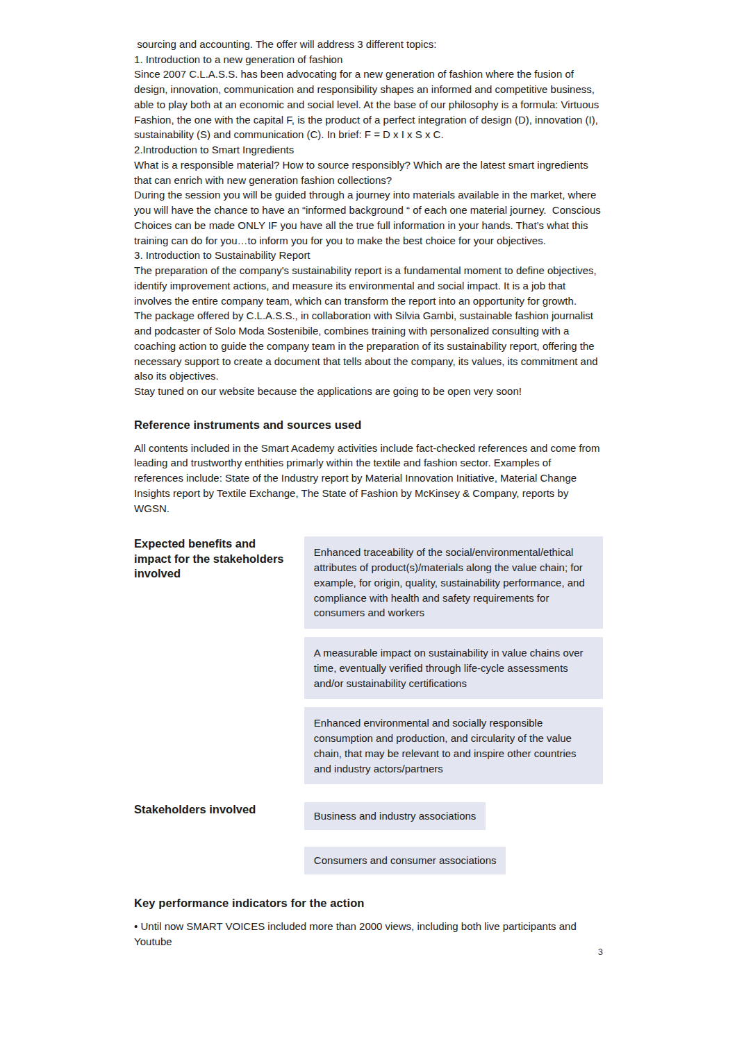sourcing and accounting. The offer will address 3 different topics:
1. Introduction to a new generation of fashion
Since 2007 C.L.A.S.S. has been advocating for a new generation of fashion where the fusion of design, innovation, communication and responsibility shapes an informed and competitive business, able to play both at an economic and social level. At the base of our philosophy is a formula: Virtuous Fashion, the one with the capital F, is the product of a perfect integration of design (D), innovation (I), sustainability (S) and communication (C). In brief: F = D x I x S x C.
2.Introduction to Smart Ingredients
What is a responsible material? How to source responsibly? Which are the latest smart ingredients that can enrich with new generation fashion collections?
During the session you will be guided through a journey into materials available in the market, where you will have the chance to have an “informed background “ of each one material journey. Conscious Choices can be made ONLY IF you have all the true full information in your hands. That’s what this training can do for you…to inform you for you to make the best choice for your objectives.
3. Introduction to Sustainability Report
The preparation of the company's sustainability report is a fundamental moment to define objectives, identify improvement actions, and measure its environmental and social impact. It is a job that involves the entire company team, which can transform the report into an opportunity for growth.
The package offered by C.L.A.S.S., in collaboration with Silvia Gambi, sustainable fashion journalist and podcaster of Solo Moda Sostenibile, combines training with personalized consulting with a coaching action to guide the company team in the preparation of its sustainability report, offering the necessary support to create a document that tells about the company, its values, its commitment and also its objectives.
Stay tuned on our website because the applications are going to be open very soon!
Reference instruments and sources used
All contents included in the Smart Academy activities include fact-checked references and come from leading and trustworthy enthities primarly within the textile and fashion sector. Examples of references include: State of the Industry report by Material Innovation Initiative, Material Change Insights report by Textile Exchange, The State of Fashion by McKinsey & Company, reports by WGSN.
Expected benefits and impact for the stakeholders involved
Enhanced traceability of the social/environmental/ethical attributes of product(s)/materials along the value chain; for example, for origin, quality, sustainability performance, and compliance with health and safety requirements for consumers and workers
A measurable impact on sustainability in value chains over time, eventually verified through life-cycle assessments and/or sustainability certifications
Enhanced environmental and socially responsible consumption and production, and circularity of the value chain, that may be relevant to and inspire other countries and industry actors/partners
Stakeholders involved
Business and industry associations
Consumers and consumer associations
Key performance indicators for the action
• Until now SMART VOICES included more than 2000 views, including both live participants and Youtube
3